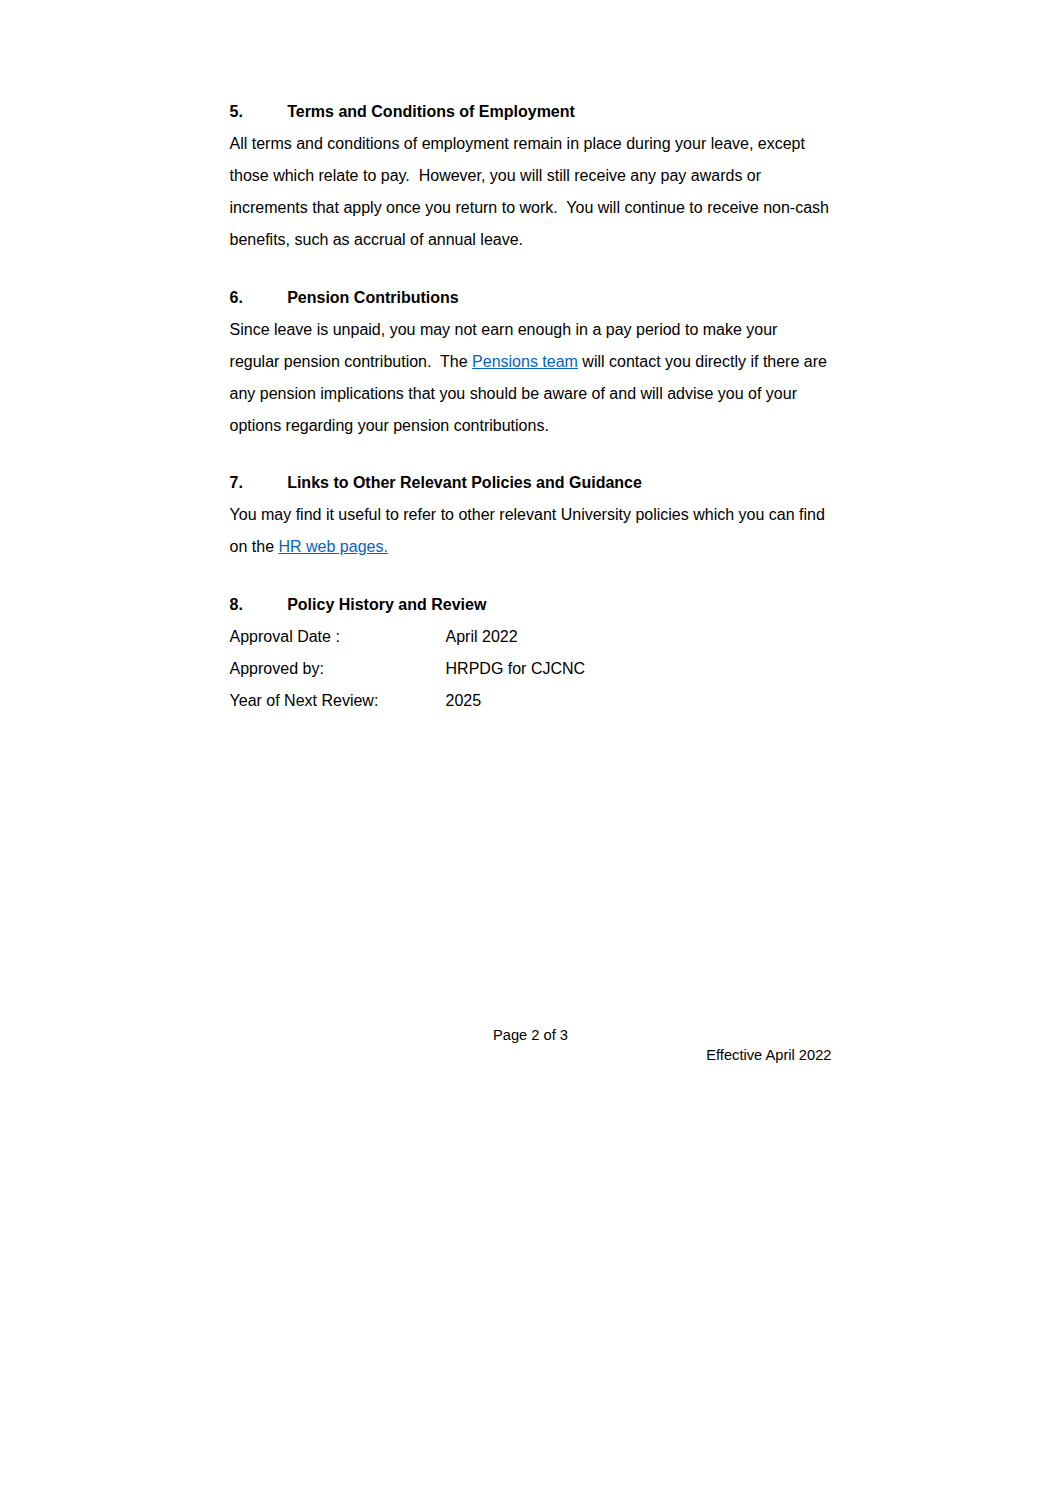5. Terms and Conditions of Employment
All terms and conditions of employment remain in place during your leave, except those which relate to pay. However, you will still receive any pay awards or increments that apply once you return to work. You will continue to receive non-cash benefits, such as accrual of annual leave.
6. Pension Contributions
Since leave is unpaid, you may not earn enough in a pay period to make your regular pension contribution. The Pensions team will contact you directly if there are any pension implications that you should be aware of and will advise you of your options regarding your pension contributions.
7. Links to Other Relevant Policies and Guidance
You may find it useful to refer to other relevant University policies which you can find on the HR web pages.
8. Policy History and Review
Approval Date : April 2022
Approved by: HRPDG for CJCNC
Year of Next Review: 2025
Page 2 of 3
Effective April 2022